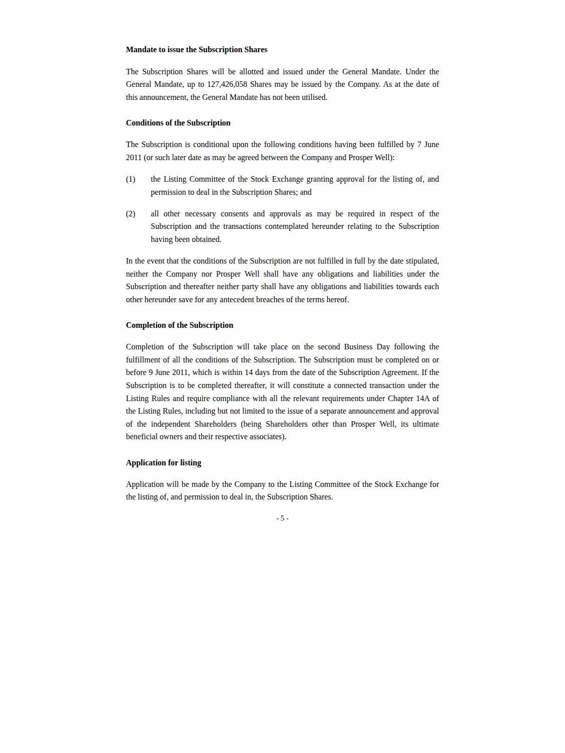Mandate to issue the Subscription Shares
The Subscription Shares will be allotted and issued under the General Mandate. Under the General Mandate, up to 127,426,058 Shares may be issued by the Company. As at the date of this announcement, the General Mandate has not been utilised.
Conditions of the Subscription
The Subscription is conditional upon the following conditions having been fulfilled by 7 June 2011 (or such later date as may be agreed between the Company and Prosper Well):
(1) the Listing Committee of the Stock Exchange granting approval for the listing of, and permission to deal in the Subscription Shares; and
(2) all other necessary consents and approvals as may be required in respect of the Subscription and the transactions contemplated hereunder relating to the Subscription having been obtained.
In the event that the conditions of the Subscription are not fulfilled in full by the date stipulated, neither the Company nor Prosper Well shall have any obligations and liabilities under the Subscription and thereafter neither party shall have any obligations and liabilities towards each other hereunder save for any antecedent breaches of the terms hereof.
Completion of the Subscription
Completion of the Subscription will take place on the second Business Day following the fulfillment of all the conditions of the Subscription. The Subscription must be completed on or before 9 June 2011, which is within 14 days from the date of the Subscription Agreement. If the Subscription is to be completed thereafter, it will constitute a connected transaction under the Listing Rules and require compliance with all the relevant requirements under Chapter 14A of the Listing Rules, including but not limited to the issue of a separate announcement and approval of the independent Shareholders (being Shareholders other than Prosper Well, its ultimate beneficial owners and their respective associates).
Application for listing
Application will be made by the Company to the Listing Committee of the Stock Exchange for the listing of, and permission to deal in, the Subscription Shares.
- 5 -